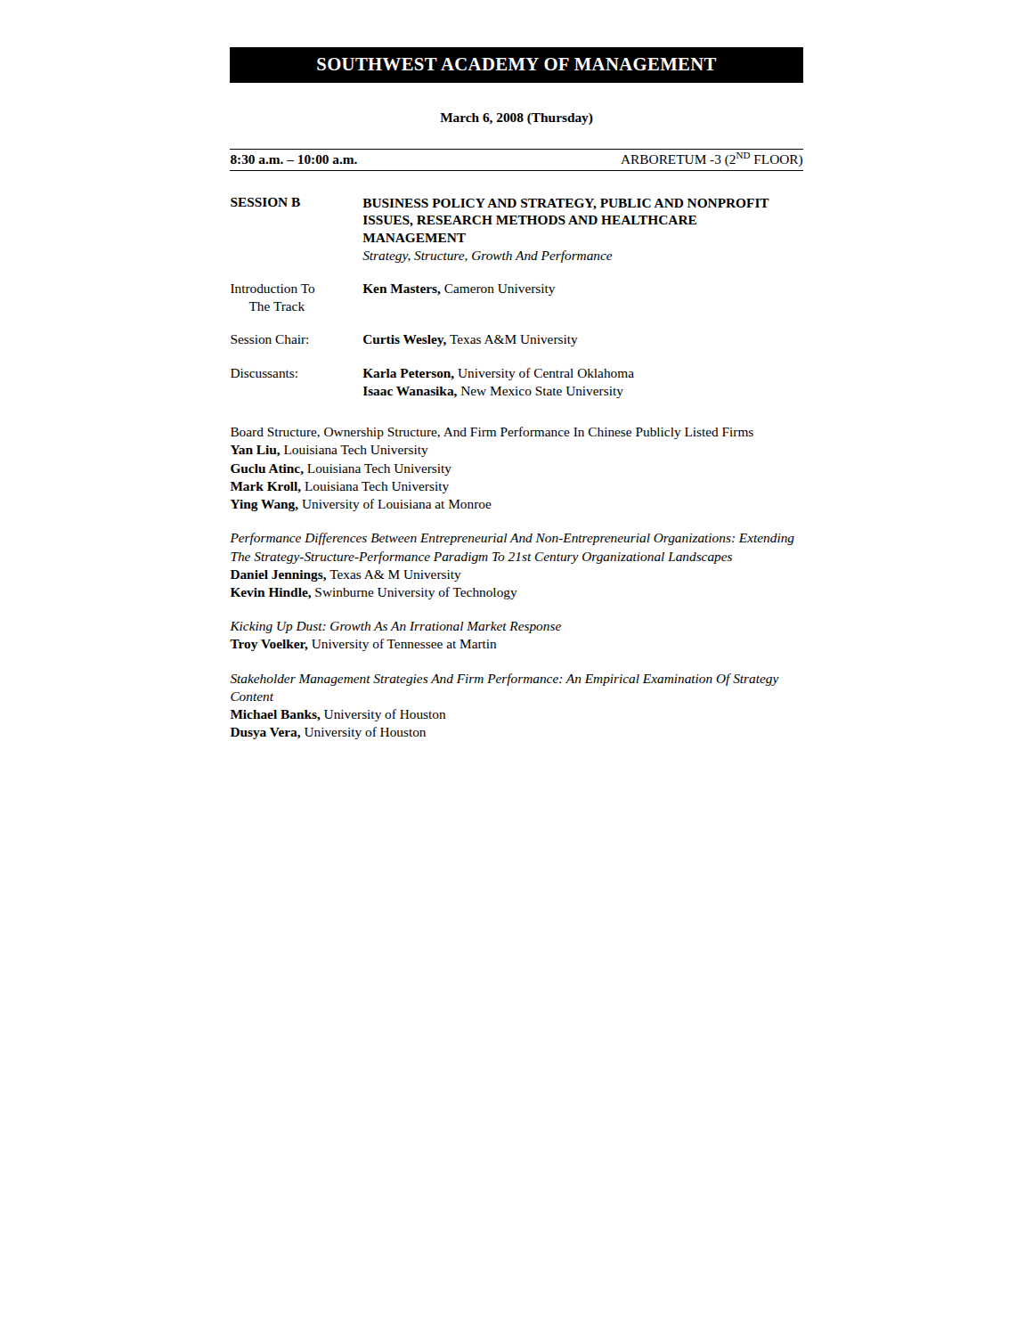SOUTHWEST ACADEMY OF MANAGEMENT
March 6, 2008 (Thursday)
8:30 a.m. – 10:00 a.m. ARBORETUM -3 (2ND FLOOR)
SESSION B
BUSINESS POLICY AND STRATEGY, PUBLIC AND NONPROFIT ISSUES, RESEARCH METHODS AND HEALTHCARE MANAGEMENT
Strategy, Structure, Growth And Performance
Introduction ToThe Track
Ken Masters, Cameron University
Session Chair:
Curtis Wesley, Texas A&M University
Discussants:
Karla Peterson, University of Central Oklahoma
Isaac Wanasika, New Mexico State University
Board Structure, Ownership Structure, And Firm Performance In Chinese Publicly Listed Firms
Yan Liu, Louisiana Tech University
Guclu Atinc, Louisiana Tech University
Mark Kroll, Louisiana Tech University
Ying Wang, University of Louisiana at Monroe
Performance Differences Between Entrepreneurial And Non-Entrepreneurial Organizations: Extending The Strategy-Structure-Performance Paradigm To 21st Century Organizational Landscapes
Daniel Jennings, Texas A& M University
Kevin Hindle, Swinburne University of Technology
Kicking Up Dust: Growth As An Irrational Market Response
Troy Voelker, University of Tennessee at Martin
Stakeholder Management Strategies And Firm Performance: An Empirical Examination Of Strategy Content
Michael Banks, University of Houston
Dusya Vera, University of Houston